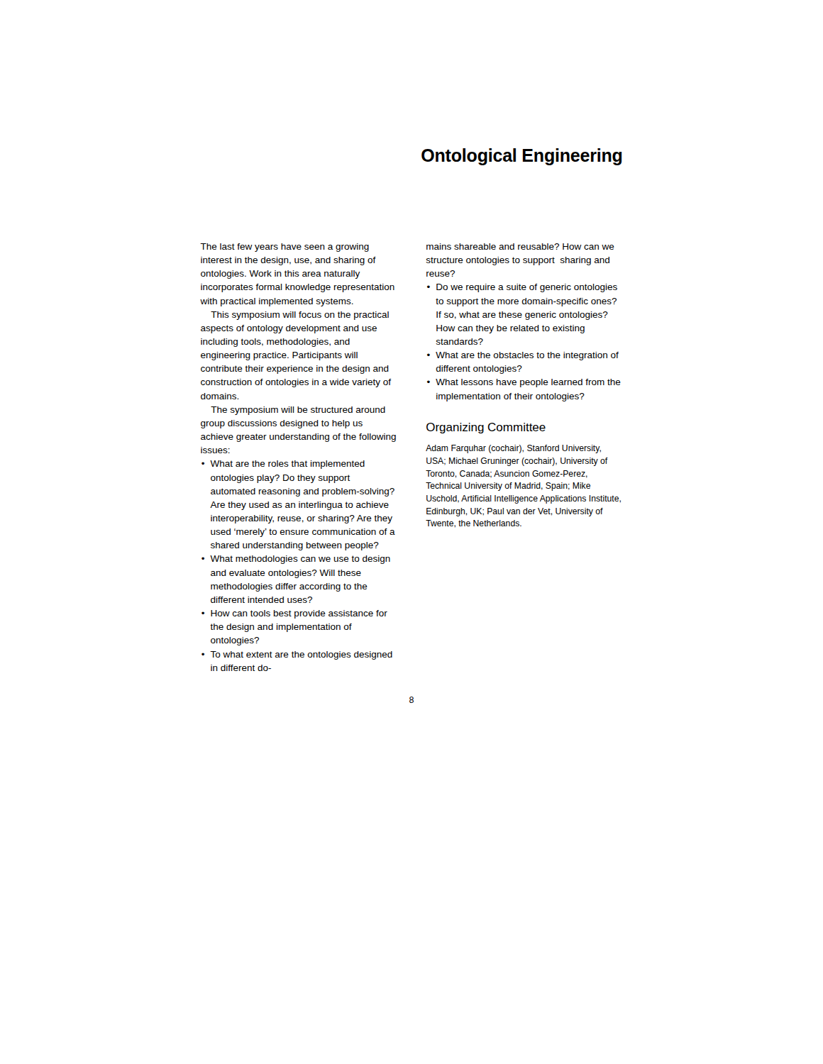Ontological Engineering
The last few years have seen a growing interest in the design, use, and sharing of ontologies. Work in this area naturally incorporates formal knowledge representation with practical implemented systems.
This symposium will focus on the practical aspects of ontology development and use including tools, methodologies, and engineering practice. Participants will contribute their experience in the design and construction of ontologies in a wide variety of domains.
The symposium will be structured around group discussions designed to help us achieve greater understanding of the following issues:
What are the roles that implemented ontologies play? Do they support automated reasoning and problem-solving? Are they used as an interlingua to achieve interoperability, reuse, or sharing? Are they used ‘merely’ to ensure communication of a shared understanding between people?
What methodologies can we use to design and evaluate ontologies? Will these methodologies differ according to the different intended uses?
How can tools best provide assistance for the design and implementation of ontologies?
To what extent are the ontologies designed in different do-
mains shareable and reusable? How can we structure ontologies to support sharing and reuse?
Do we require a suite of generic ontologies to support the more domain-specific ones? If so, what are these generic ontologies? How can they be related to existing standards?
What are the obstacles to the integration of different ontologies?
What lessons have people learned from the implementation of their ontologies?
Organizing Committee
Adam Farquhar (cochair), Stanford University, USA; Michael Gruninger (cochair), University of Toronto, Canada; Asuncion Gomez-Perez, Technical University of Madrid, Spain; Mike Uschold, Artificial Intelligence Applications Institute, Edinburgh, UK; Paul van der Vet, University of Twente, the Netherlands.
8